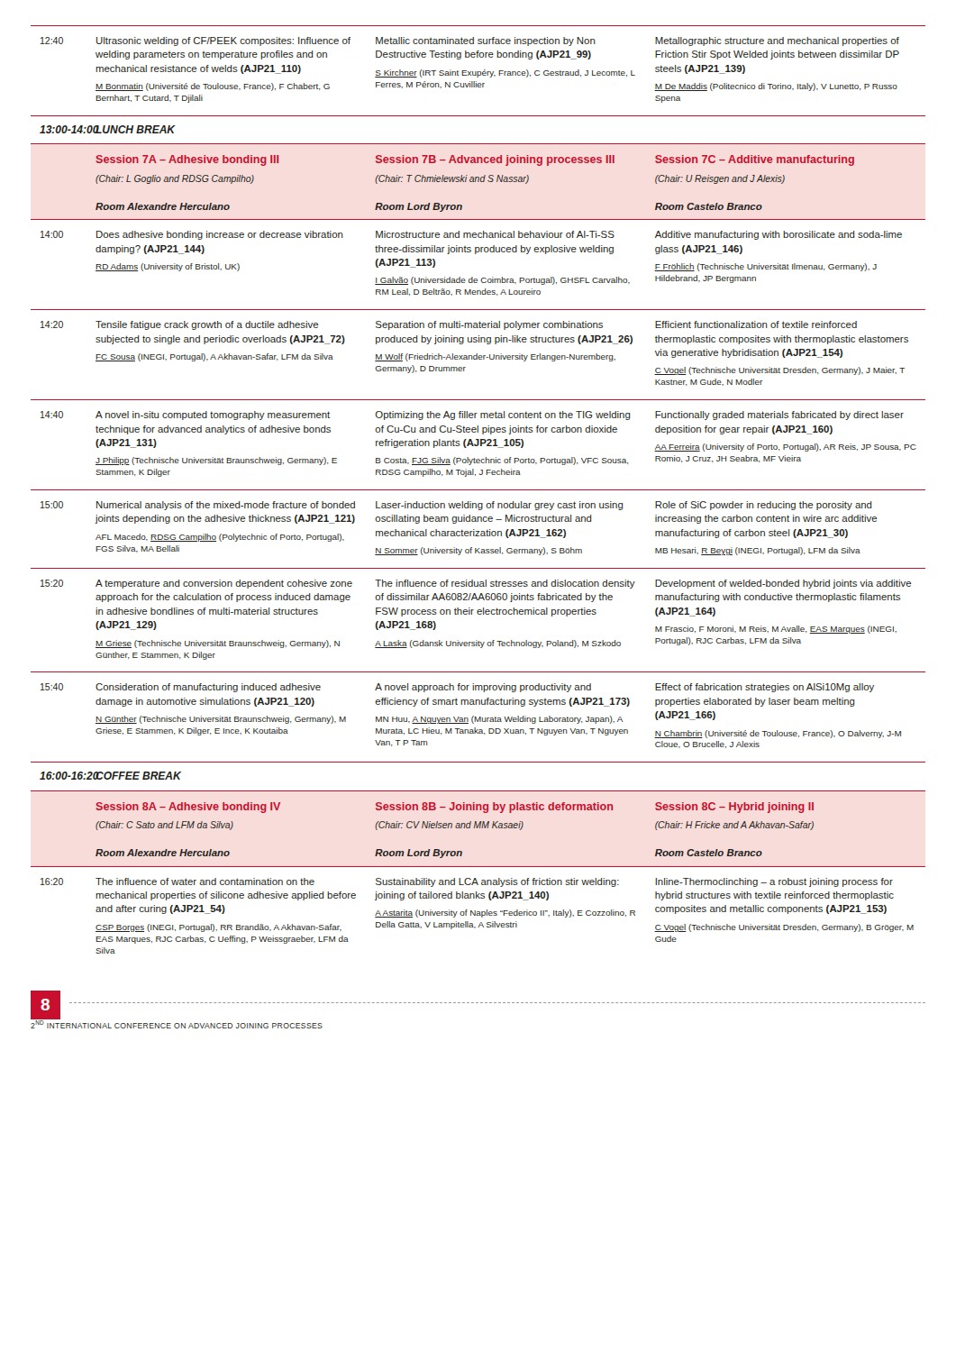| 12:40 | Ultrasonic welding of CF/PEEK composites: Influence of welding parameters on temperature profiles and on mechanical resistance of welds (AJP21_110) M Bonmatin (Université de Toulouse, France), F Chabert, G Bernhart, T Cutard, T Djilali | Metallic contaminated surface inspection by Non Destructive Testing before bonding (AJP21_99) S Kirchner (IRT Saint Exupéry, France), C Gestraud, J Lecomte, L Ferres, M Péron, N Cuvillier | Metallographic structure and mechanical properties of Friction Stir Spot Welded joints between dissimilar DP steels (AJP21_139) M De Maddis (Politecnico di Torino, Italy), V Lunetto, P Russo Spena |
| 13:00-14:00 | LUNCH BREAK |
| | Session 7A – Adhesive bonding III (Chair: L Goglio and RDSG Campilho) | Session 7B – Advanced joining processes III (Chair: T Chmielewski and S Nassar) | Session 7C – Additive manufacturing (Chair: U Reisgen and J Alexis) |
| | Room Alexandre Herculano | Room Lord Byron | Room Castelo Branco |
| 14:00 | Does adhesive bonding increase or decrease vibration damping? (AJP21_144) RD Adams (University of Bristol, UK) | Microstructure and mechanical behaviour of Al-Ti-SS three-dissimilar joints produced by explosive welding (AJP21_113) I Galvão (Universidade de Coimbra, Portugal), GHSFL Carvalho, RM Leal, D Beltrão, R Mendes, A Loureiro | Additive manufacturing with borosilicate and soda-lime glass (AJP21_146) F Fröhlich (Technische Universität Ilmenau, Germany), J Hildebrand, JP Bergmann |
| 14:20 | Tensile fatigue crack growth of a ductile adhesive subjected to single and periodic overloads (AJP21_72) FC Sousa (INEGI, Portugal), A Akhavan-Safar, LFM da Silva | Separation of multi-material polymer combinations produced by joining using pin-like structures (AJP21_26) M Wolf (Friedrich-Alexander-University Erlangen-Nuremberg, Germany), D Drummer | Efficient functionalization of textile reinforced thermoplastic composites with thermoplastic elastomers via generative hybridisation (AJP21_154) C Vogel (Technische Universität Dresden, Germany), J Maier, T Kastner, M Gude, N Modler |
| 14:40 | A novel in-situ computed tomography measurement technique for advanced analytics of adhesive bonds (AJP21_131) J Philipp (Technische Universität Braunschweig, Germany), E Stammen, K Dilger | Optimizing the Ag filler metal content on the TIG welding of Cu-Cu and Cu-Steel pipes joints for carbon dioxide refrigeration plants (AJP21_105) B Costa, FJG Silva (Polytechnic of Porto, Portugal), VFC Sousa, RDSG Campilho, M Tojal, J Fecheira | Functionally graded materials fabricated by direct laser deposition for gear repair (AJP21_160) AA Ferreira (University of Porto, Portugal), AR Reis, JP Sousa, PC Romio, J Cruz, JH Seabra, MF Vieira |
| 15:00 | Numerical analysis of the mixed-mode fracture of bonded joints depending on the adhesive thickness (AJP21_121) AFL Macedo, RDSG Campilho (Polytechnic of Porto, Portugal), FGS Silva, MA Bellali | Laser-induction welding of nodular grey cast iron using oscillating beam guidance – Microstructural and mechanical characterization (AJP21_162) N Sommer (University of Kassel, Germany), S Böhm | Role of SiC powder in reducing the porosity and increasing the carbon content in wire arc additive manufacturing of carbon steel (AJP21_30) MB Hesari, R Beygi (INEGI, Portugal), LFM da Silva |
| 15:20 | A temperature and conversion dependent cohesive zone approach for the calculation of process induced damage in adhesive bondlines of multi-material structures (AJP21_129) M Griese (Technische Universität Braunschweig, Germany), N Günther, E Stammen, K Dilger | The influence of residual stresses and dislocation density of dissimilar AA6082/AA6060 joints fabricated by the FSW process on their electrochemical properties (AJP21_168) A Laska (Gdansk University of Technology, Poland), M Szkodo | Development of welded-bonded hybrid joints via additive manufacturing with conductive thermoplastic filaments (AJP21_164) M Frascio, F Moroni, M Reis, M Avalle, EAS Marques (INEGI, Portugal), RJC Carbas, LFM da Silva |
| 15:40 | Consideration of manufacturing induced adhesive damage in automotive simulations (AJP21_120) N Günther (Technische Universität Braunschweig, Germany), M Griese, E Stammen, K Dilger, E Ince, K Koutaiba | A novel approach for improving productivity and efficiency of smart manufacturing systems (AJP21_173) MN Huu, A Nguyen Van (Murata Welding Laboratory, Japan), A Murata, LC Hieu, M Tanaka, DD Xuan, T Nguyen Van, T Nguyen Van, T P Tam | Effect of fabrication strategies on AlSi10Mg alloy properties elaborated by laser beam melting (AJP21_166) N Chambrin (Université de Toulouse, France), O Dalverny, J-M Cloue, O Brucelle, J Alexis |
| 16:00-16:20 | COFFEE BREAK |
| | Session 8A – Adhesive bonding IV (Chair: C Sato and LFM da Silva) | Session 8B – Joining by plastic deformation (Chair: CV Nielsen and MM Kasaei) | Session 8C – Hybrid joining II (Chair: H Fricke and A Akhavan-Safar) |
| | Room Alexandre Herculano | Room Lord Byron | Room Castelo Branco |
| 16:20 | The influence of water and contamination on the mechanical properties of silicone adhesive applied before and after curing (AJP21_54) CSP Borges (INEGI, Portugal), RR Brandão, A Akhavan-Safar, EAS Marques, RJC Carbas, C Ueffing, P Weissgraeber, LFM da Silva | Sustainability and LCA analysis of friction stir welding: joining of tailored blanks (AJP21_140) A Astarita (University of Naples “Federico II”, Italy), E Cozzolino, R Della Gatta, V Lampitella, A Silvestri | Inline-Thermoclinching – a robust joining process for hybrid structures with textile reinforced thermoplastic composites and metallic components (AJP21_153) C Vogel (Technische Universität Dresden, Germany), B Gröger, M Gude |
8
2ND International Conference on Advanced Joining Processes